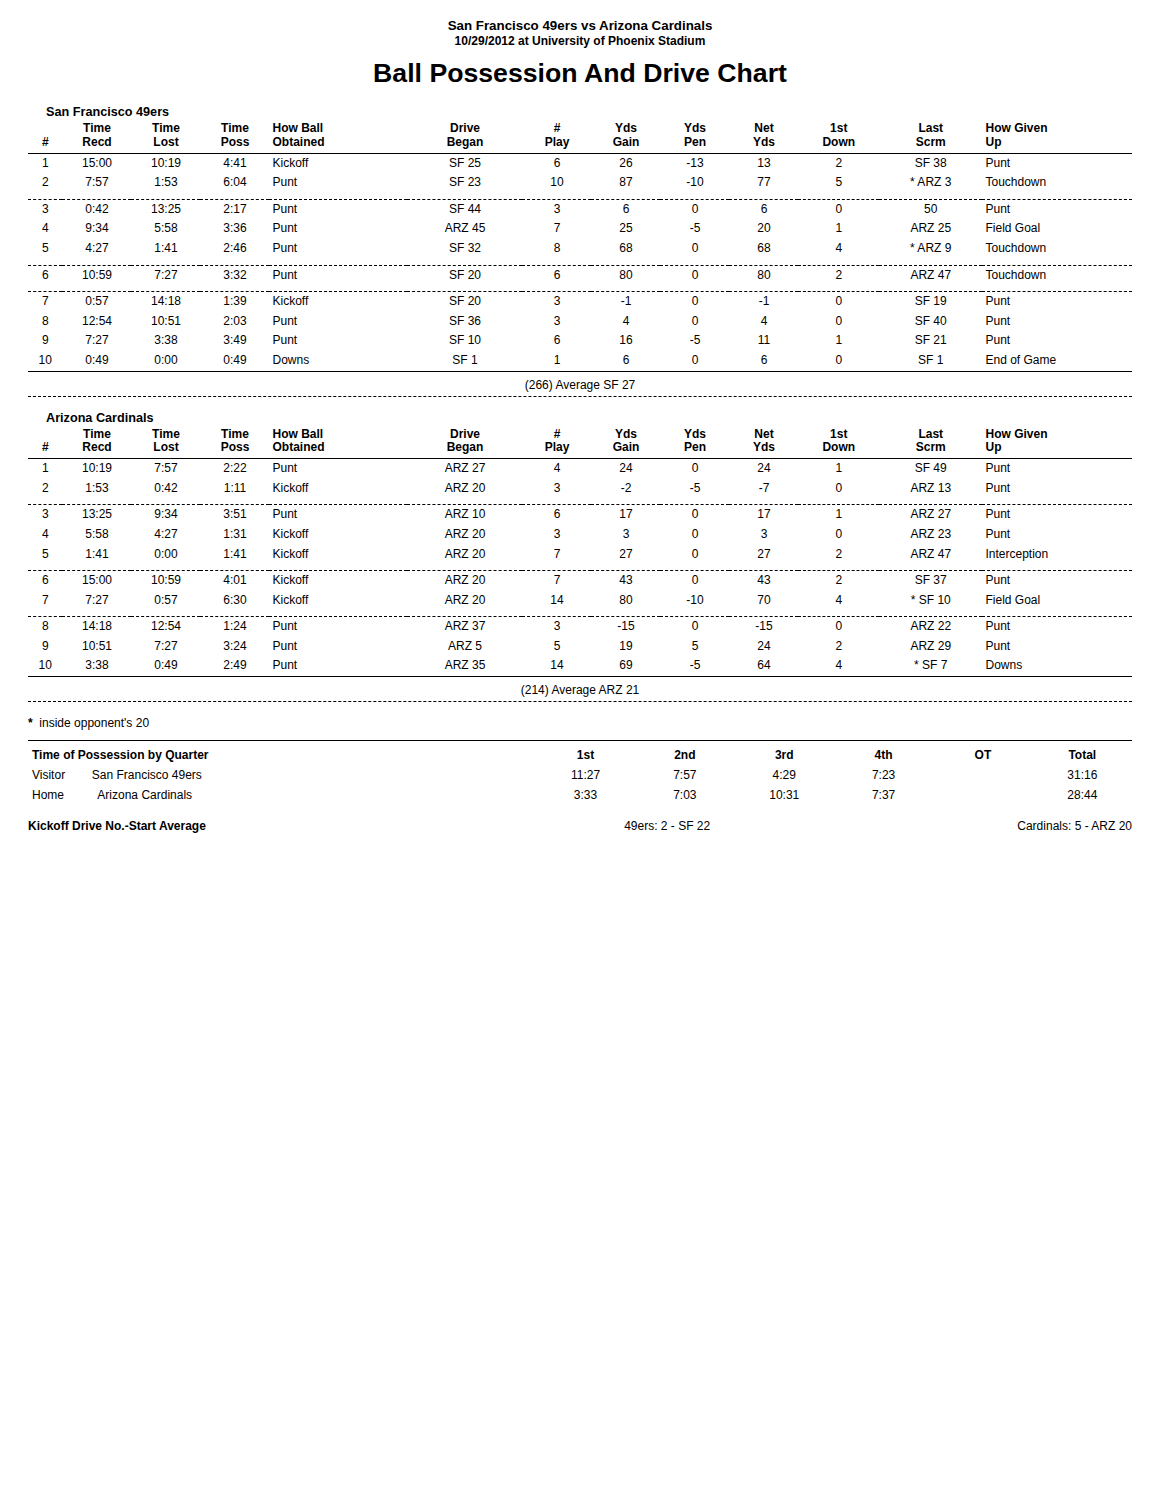San Francisco 49ers vs Arizona Cardinals
10/29/2012 at University of Phoenix Stadium
Ball Possession And Drive Chart
San Francisco 49ers
| # | Time Recd | Time Lost | Time Poss | How Ball Obtained | Drive Began | # Play | Yds Gain | Yds Pen | Net Yds | 1st Down | Last Scrm | How Given Up |
| --- | --- | --- | --- | --- | --- | --- | --- | --- | --- | --- | --- | --- |
| 1 | 15:00 | 10:19 | 4:41 | Kickoff | SF 25 | 6 | 26 | -13 | 13 | 2 | SF 38 | Punt |
| 2 | 7:57 | 1:53 | 6:04 | Punt | SF 23 | 10 | 87 | -10 | 77 | 5 | * ARZ 3 | Touchdown |
| 3 | 0:42 | 13:25 | 2:17 | Punt | SF 44 | 3 | 6 | 0 | 6 | 0 | 50 | Punt |
| 4 | 9:34 | 5:58 | 3:36 | Punt | ARZ 45 | 7 | 25 | -5 | 20 | 1 | ARZ 25 | Field Goal |
| 5 | 4:27 | 1:41 | 2:46 | Punt | SF 32 | 8 | 68 | 0 | 68 | 4 | * ARZ 9 | Touchdown |
| 6 | 10:59 | 7:27 | 3:32 | Punt | SF 20 | 6 | 80 | 0 | 80 | 2 | ARZ 47 | Touchdown |
| 7 | 0:57 | 14:18 | 1:39 | Kickoff | SF 20 | 3 | -1 | 0 | -1 | 0 | SF 19 | Punt |
| 8 | 12:54 | 10:51 | 2:03 | Punt | SF 36 | 3 | 4 | 0 | 4 | 0 | SF 40 | Punt |
| 9 | 7:27 | 3:38 | 3:49 | Punt | SF 10 | 6 | 16 | -5 | 11 | 1 | SF 21 | Punt |
| 10 | 0:49 | 0:00 | 0:49 | Downs | SF 1 | 1 | 6 | 0 | 6 | 0 | SF 1 | End of Game |
(266) Average SF 27
Arizona Cardinals
| # | Time Recd | Time Lost | Time Poss | How Ball Obtained | Drive Began | # Play | Yds Gain | Yds Pen | Net Yds | 1st Down | Last Scrm | How Given Up |
| --- | --- | --- | --- | --- | --- | --- | --- | --- | --- | --- | --- | --- |
| 1 | 10:19 | 7:57 | 2:22 | Punt | ARZ 27 | 4 | 24 | 0 | 24 | 1 | SF 49 | Punt |
| 2 | 1:53 | 0:42 | 1:11 | Kickoff | ARZ 20 | 3 | -2 | -5 | -7 | 0 | ARZ 13 | Punt |
| 3 | 13:25 | 9:34 | 3:51 | Punt | ARZ 10 | 6 | 17 | 0 | 17 | 1 | ARZ 27 | Punt |
| 4 | 5:58 | 4:27 | 1:31 | Kickoff | ARZ 20 | 3 | 3 | 0 | 3 | 0 | ARZ 23 | Punt |
| 5 | 1:41 | 0:00 | 1:41 | Kickoff | ARZ 20 | 7 | 27 | 0 | 27 | 2 | ARZ 47 | Interception |
| 6 | 15:00 | 10:59 | 4:01 | Kickoff | ARZ 20 | 7 | 43 | 0 | 43 | 2 | SF 37 | Punt |
| 7 | 7:27 | 0:57 | 6:30 | Kickoff | ARZ 20 | 14 | 80 | -10 | 70 | 4 | * SF 10 | Field Goal |
| 8 | 14:18 | 12:54 | 1:24 | Punt | ARZ 37 | 3 | -15 | 0 | -15 | 0 | ARZ 22 | Punt |
| 9 | 10:51 | 7:27 | 3:24 | Punt | ARZ 5 | 5 | 19 | 5 | 24 | 2 | ARZ 29 | Punt |
| 10 | 3:38 | 0:49 | 2:49 | Punt | ARZ 35 | 14 | 69 | -5 | 64 | 4 | * SF 7 | Downs |
(214) Average ARZ 21
* inside opponent's 20
| Time of Possession by Quarter | 1st | 2nd | 3rd | 4th | OT | Total |
| Visitor San Francisco 49ers | 11:27 | 7:57 | 4:29 | 7:23 | | 31:16 |
| Home Arizona Cardinals | 3:33 | 7:03 | 10:31 | 7:37 | | 28:44 |
Kickoff Drive No.-Start Average
49ers: 2 - SF 22
Cardinals: 5 - ARZ 20